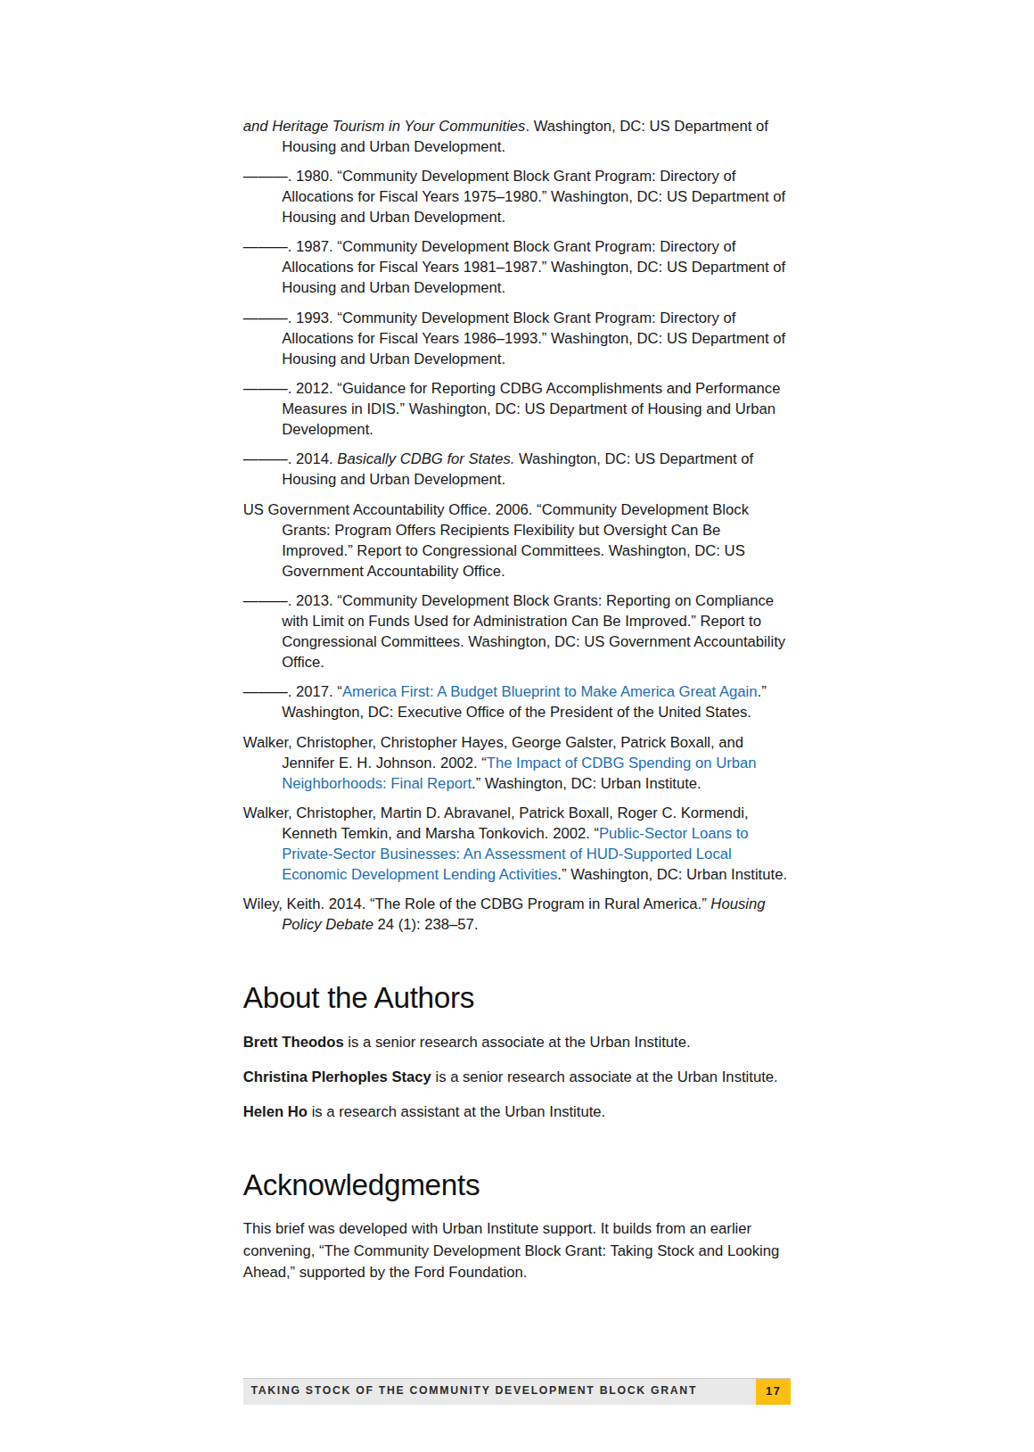and Heritage Tourism in Your Communities. Washington, DC: US Department of Housing and Urban Development.
———. 1980. “Community Development Block Grant Program: Directory of Allocations for Fiscal Years 1975–1980.” Washington, DC: US Department of Housing and Urban Development.
———. 1987. “Community Development Block Grant Program: Directory of Allocations for Fiscal Years 1981–1987.” Washington, DC: US Department of Housing and Urban Development.
———. 1993. “Community Development Block Grant Program: Directory of Allocations for Fiscal Years 1986–1993.” Washington, DC: US Department of Housing and Urban Development.
———. 2012. “Guidance for Reporting CDBG Accomplishments and Performance Measures in IDIS.” Washington, DC: US Department of Housing and Urban Development.
———. 2014. Basically CDBG for States. Washington, DC: US Department of Housing and Urban Development.
US Government Accountability Office. 2006. “Community Development Block Grants: Program Offers Recipients Flexibility but Oversight Can Be Improved.” Report to Congressional Committees. Washington, DC: US Government Accountability Office.
———. 2013. “Community Development Block Grants: Reporting on Compliance with Limit on Funds Used for Administration Can Be Improved.” Report to Congressional Committees. Washington, DC: US Government Accountability Office.
———. 2017. “America First: A Budget Blueprint to Make America Great Again.” Washington, DC: Executive Office of the President of the United States.
Walker, Christopher, Christopher Hayes, George Galster, Patrick Boxall, and Jennifer E. H. Johnson. 2002. “The Impact of CDBG Spending on Urban Neighborhoods: Final Report.” Washington, DC: Urban Institute.
Walker, Christopher, Martin D. Abravanel, Patrick Boxall, Roger C. Kormendi, Kenneth Temkin, and Marsha Tonkovich. 2002. “Public-Sector Loans to Private-Sector Businesses: An Assessment of HUD-Supported Local Economic Development Lending Activities.” Washington, DC: Urban Institute.
Wiley, Keith. 2014. “The Role of the CDBG Program in Rural America.” Housing Policy Debate 24 (1): 238–57.
About the Authors
Brett Theodos is a senior research associate at the Urban Institute.
Christina Plerhoples Stacy is a senior research associate at the Urban Institute.
Helen Ho is a research assistant at the Urban Institute.
Acknowledgments
This brief was developed with Urban Institute support. It builds from an earlier convening, “The Community Development Block Grant: Taking Stock and Looking Ahead,” supported by the Ford Foundation.
Taking Stock of the Community Development Block Grant
17